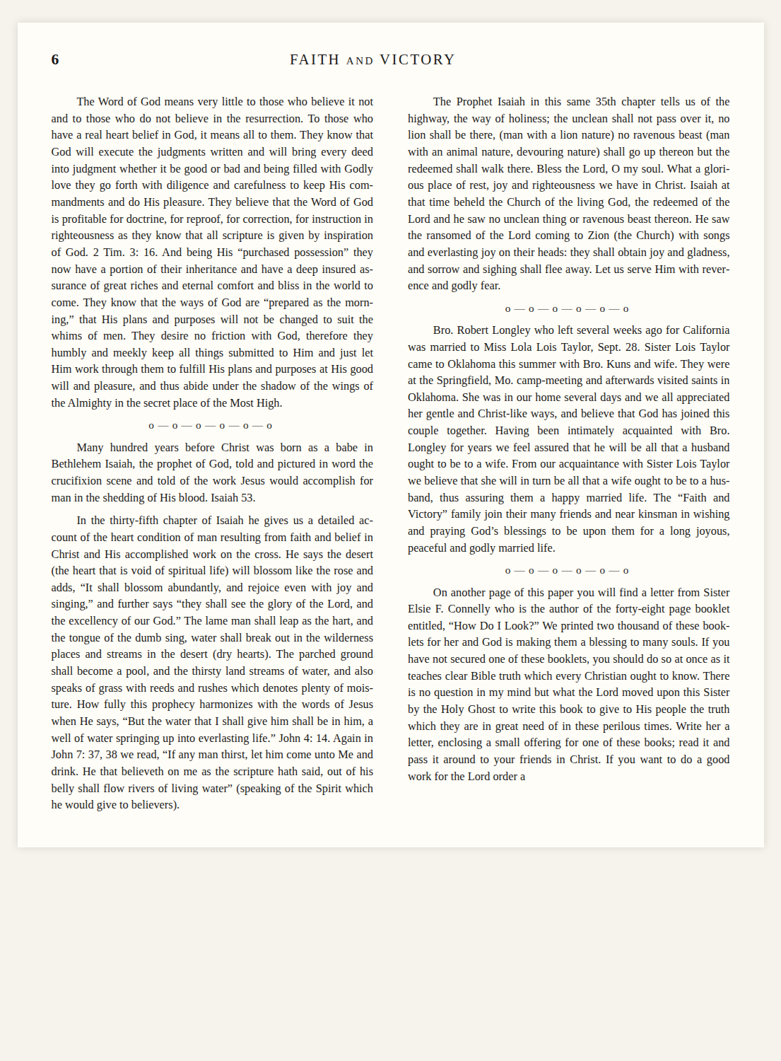6 FAITH and VICTORY
The Word of God means very little to those who believe it not and to those who do not believe in the resurrection. To those who have a real heart belief in God, it means all to them. They know that God will execute the judgments written and will bring every deed into judgment whether it be good or bad and being filled with Godly love they go forth with diligence and carefulness to keep His commandments and do His pleasure. They believe that the Word of God is profitable for doctrine, for reproof, for correction, for instruction in righteousness as they know that all scripture is given by inspiration of God. 2 Tim. 3: 16. And being His “purchased possession” they now have a portion of their inheritance and have a deep insured assurance of great riches and eternal comfort and bliss in the world to come. They know that the ways of God are “prepared as the morning,” that His plans and purposes will not be changed to suit the whims of men. They desire no friction with God, therefore they humbly and meekly keep all things submitted to Him and just let Him work through them to fulfill His plans and purposes at His good will and pleasure, and thus abide under the shadow of the wings of the Almighty in the secret place of the Most High.
o—o—o—o—o—o
Many hundred years before Christ was born as a babe in Bethlehem Isaiah, the prophet of God, told and pictured in word the crucifixion scene and told of the work Jesus would accomplish for man in the shedding of His blood. Isaiah 53.
In the thirty-fifth chapter of Isaiah he gives us a detailed account of the heart condition of man resulting from faith and belief in Christ and His accomplished work on the cross. He says the desert (the heart that is void of spiritual life) will blossom like the rose and adds, “It shall blossom abundantly, and rejoice even with joy and singing,” and further says “they shall see the glory of the Lord, and the excellency of our God.” The lame man shall leap as the hart, and the tongue of the dumb sing, water shall break out in the wilderness places and streams in the desert (dry hearts). The parched ground shall become a pool, and the thirsty land streams of water, and also speaks of grass with reeds and rushes which denotes plenty of moisture. How fully this prophecy harmonizes with the words of Jesus when He says, “But the water that I shall give him shall be in him, a well of water springing up into everlasting life.” John 4: 14. Again in John 7: 37, 38 we read, “If any man thirst, let him come unto Me and drink. He that believeth on me as the scripture hath said, out of his belly shall flow rivers of living water” (speaking of the Spirit which he would give to believers).
The Prophet Isaiah in this same 35th chapter tells us of the highway, the way of holiness; the unclean shall not pass over it, no lion shall be there, (man with a lion nature) no ravenous beast (man with an animal nature, devouring nature) shall go up thereon but the redeemed shall walk there. Bless the Lord, O my soul. What a glorious place of rest, joy and righteousness we have in Christ. Isaiah at that time beheld the Church of the living God, the redeemed of the Lord and he saw no unclean thing or ravenous beast thereon. He saw the ransomed of the Lord coming to Zion (the Church) with songs and everlasting joy on their heads: they shall obtain joy and gladness, and sorrow and sighing shall flee away. Let us serve Him with reverence and godly fear.
o—o—o—o—o—o
Bro. Robert Longley who left several weeks ago for California was married to Miss Lola Lois Taylor, Sept. 28. Sister Lois Taylor came to Oklahoma this summer with Bro. Kuns and wife. They were at the Springfield, Mo. camp-meeting and afterwards visited saints in Oklahoma. She was in our home several days and we all appreciated her gentle and Christ-like ways, and believe that God has joined this couple together. Having been intimately acquainted with Bro. Longley for years we feel assured that he will be all that a husband ought to be to a wife. From our acquaintance with Sister Lois Taylor we believe that she will in turn be all that a wife ought to be to a husband, thus assuring them a happy married life. The “Faith and Victory” family join their many friends and near kinsman in wishing and praying God’s blessings to be upon them for a long joyous, peaceful and godly married life.
o—o—o—o—o—o
On another page of this paper you will find a letter from Sister Elsie F. Connelly who is the author of the forty-eight page booklet entitled, “How Do I Look?” We printed two thousand of these booklets for her and God is making them a blessing to many souls. If you have not secured one of these booklets, you should do so at once as it teaches clear Bible truth which every Christian ought to know. There is no question in my mind but what the Lord moved upon this Sister by the Holy Ghost to write this book to give to His people the truth which they are in great need of in these perilous times. Write her a letter, enclosing a small offering for one of these books; read it and pass it around to your friends in Christ. If you want to do a good work for the Lord order a